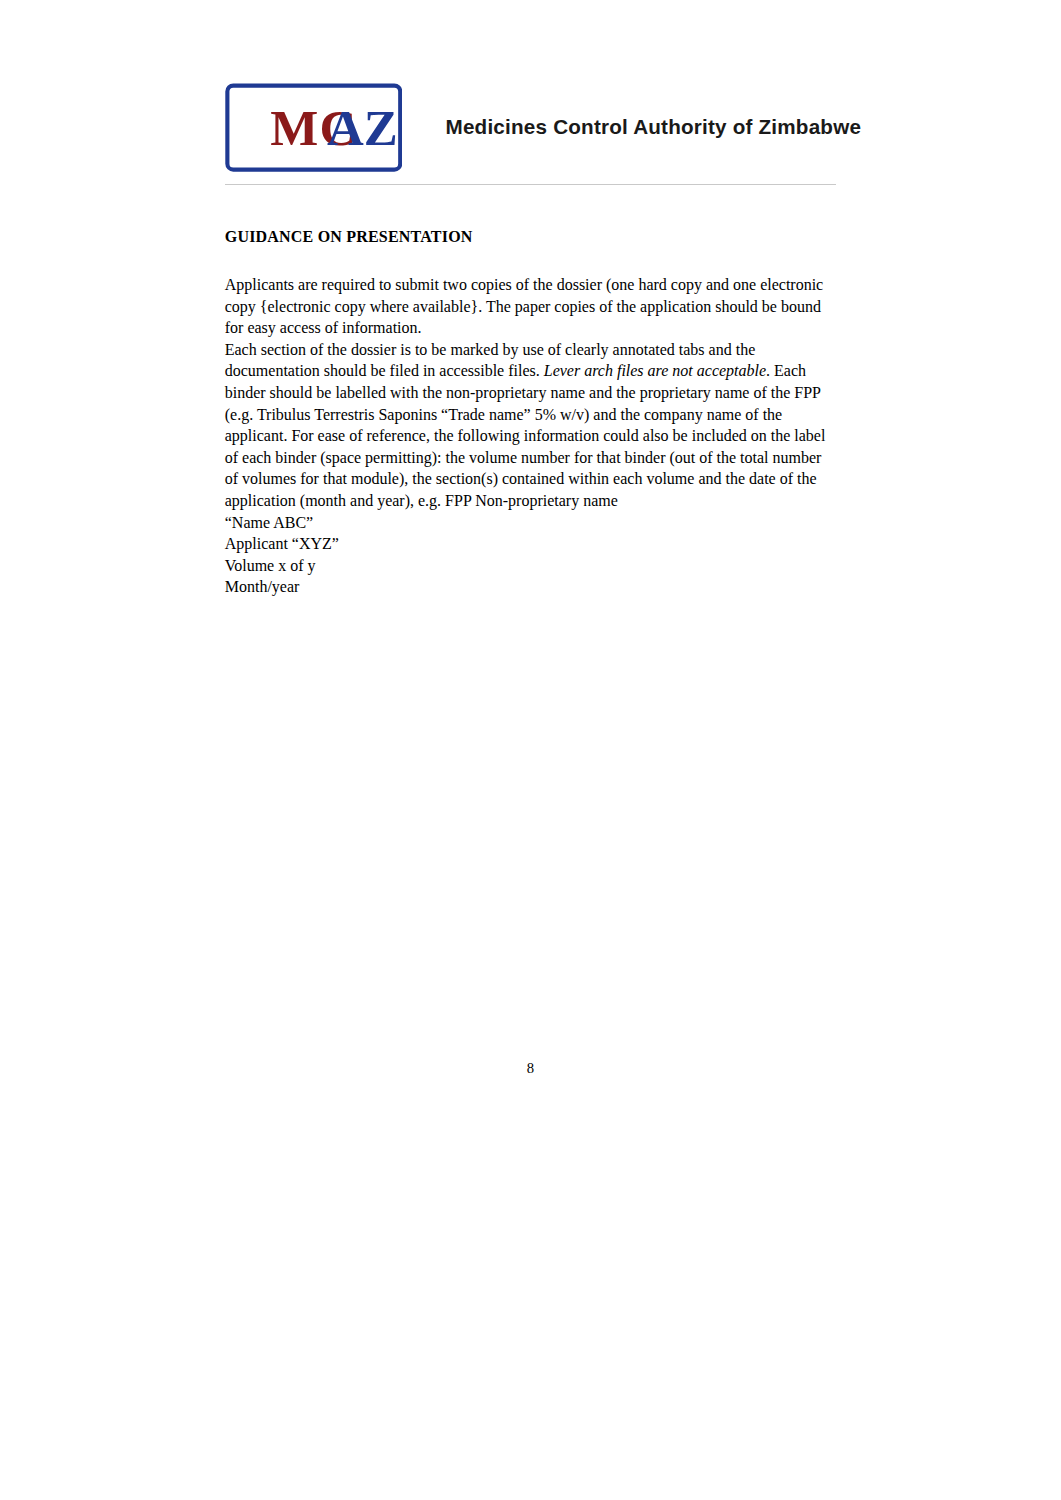MCAZ MC MCAZ AZ
Medicines Control Authority of Zimbabwe
GUIDANCE ON PRESENTATION
Applicants are required to submit two copies of the dossier (one hard copy and one electronic copy {electronic copy where available}. The paper copies of the application should be bound for easy access of information.
Each section of the dossier is to be marked by use of clearly annotated tabs and the documentation should be filed in accessible files. Lever arch files are not acceptable. Each binder should be labelled with the non-proprietary name and the proprietary name of the FPP (e.g. Tribulus Terrestris Saponins “Trade name” 5% w/v) and the company name of the applicant. For ease of reference, the following information could also be included on the label of each binder (space permitting): the volume number for that binder (out of the total number of volumes for that module), the section(s) contained within each volume and the date of the application (month and year), e.g. FPP Non-proprietary name
“Name ABC”
Applicant “XYZ”
Volume x of y
Month/year
8